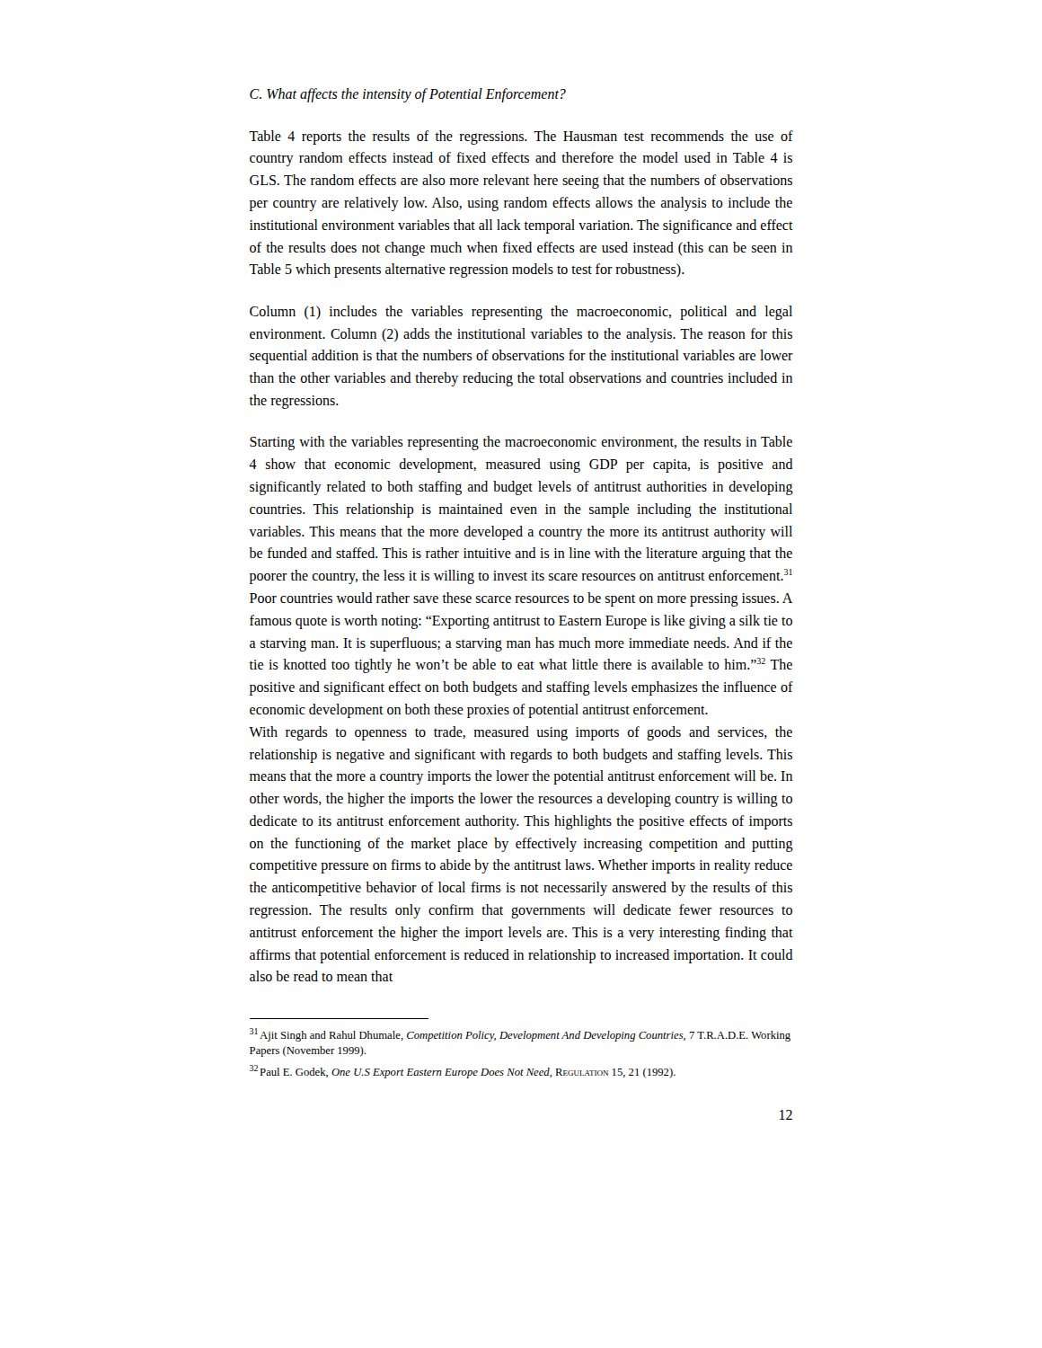C. What affects the intensity of Potential Enforcement?
Table 4 reports the results of the regressions. The Hausman test recommends the use of country random effects instead of fixed effects and therefore the model used in Table 4 is GLS. The random effects are also more relevant here seeing that the numbers of observations per country are relatively low. Also, using random effects allows the analysis to include the institutional environment variables that all lack temporal variation. The significance and effect of the results does not change much when fixed effects are used instead (this can be seen in Table 5 which presents alternative regression models to test for robustness).
Column (1) includes the variables representing the macroeconomic, political and legal environment. Column (2) adds the institutional variables to the analysis. The reason for this sequential addition is that the numbers of observations for the institutional variables are lower than the other variables and thereby reducing the total observations and countries included in the regressions.
Starting with the variables representing the macroeconomic environment, the results in Table 4 show that economic development, measured using GDP per capita, is positive and significantly related to both staffing and budget levels of antitrust authorities in developing countries. This relationship is maintained even in the sample including the institutional variables. This means that the more developed a country the more its antitrust authority will be funded and staffed. This is rather intuitive and is in line with the literature arguing that the poorer the country, the less it is willing to invest its scare resources on antitrust enforcement.31 Poor countries would rather save these scarce resources to be spent on more pressing issues. A famous quote is worth noting: “Exporting antitrust to Eastern Europe is like giving a silk tie to a starving man. It is superfluous; a starving man has much more immediate needs. And if the tie is knotted too tightly he won’t be able to eat what little there is available to him.”32 The positive and significant effect on both budgets and staffing levels emphasizes the influence of economic development on both these proxies of potential antitrust enforcement.
With regards to openness to trade, measured using imports of goods and services, the relationship is negative and significant with regards to both budgets and staffing levels. This means that the more a country imports the lower the potential antitrust enforcement will be. In other words, the higher the imports the lower the resources a developing country is willing to dedicate to its antitrust enforcement authority. This highlights the positive effects of imports on the functioning of the market place by effectively increasing competition and putting competitive pressure on firms to abide by the antitrust laws. Whether imports in reality reduce the anticompetitive behavior of local firms is not necessarily answered by the results of this regression. The results only confirm that governments will dedicate fewer resources to antitrust enforcement the higher the import levels are. This is a very interesting finding that affirms that potential enforcement is reduced in relationship to increased importation. It could also be read to mean that
31 Ajit Singh and Rahul Dhumale, Competition Policy, Development And Developing Countries, 7 T.R.A.D.E. Working Papers (November 1999).
32 Paul E. Godek, One U.S Export Eastern Europe Does Not Need, Regulation 15, 21 (1992).
12